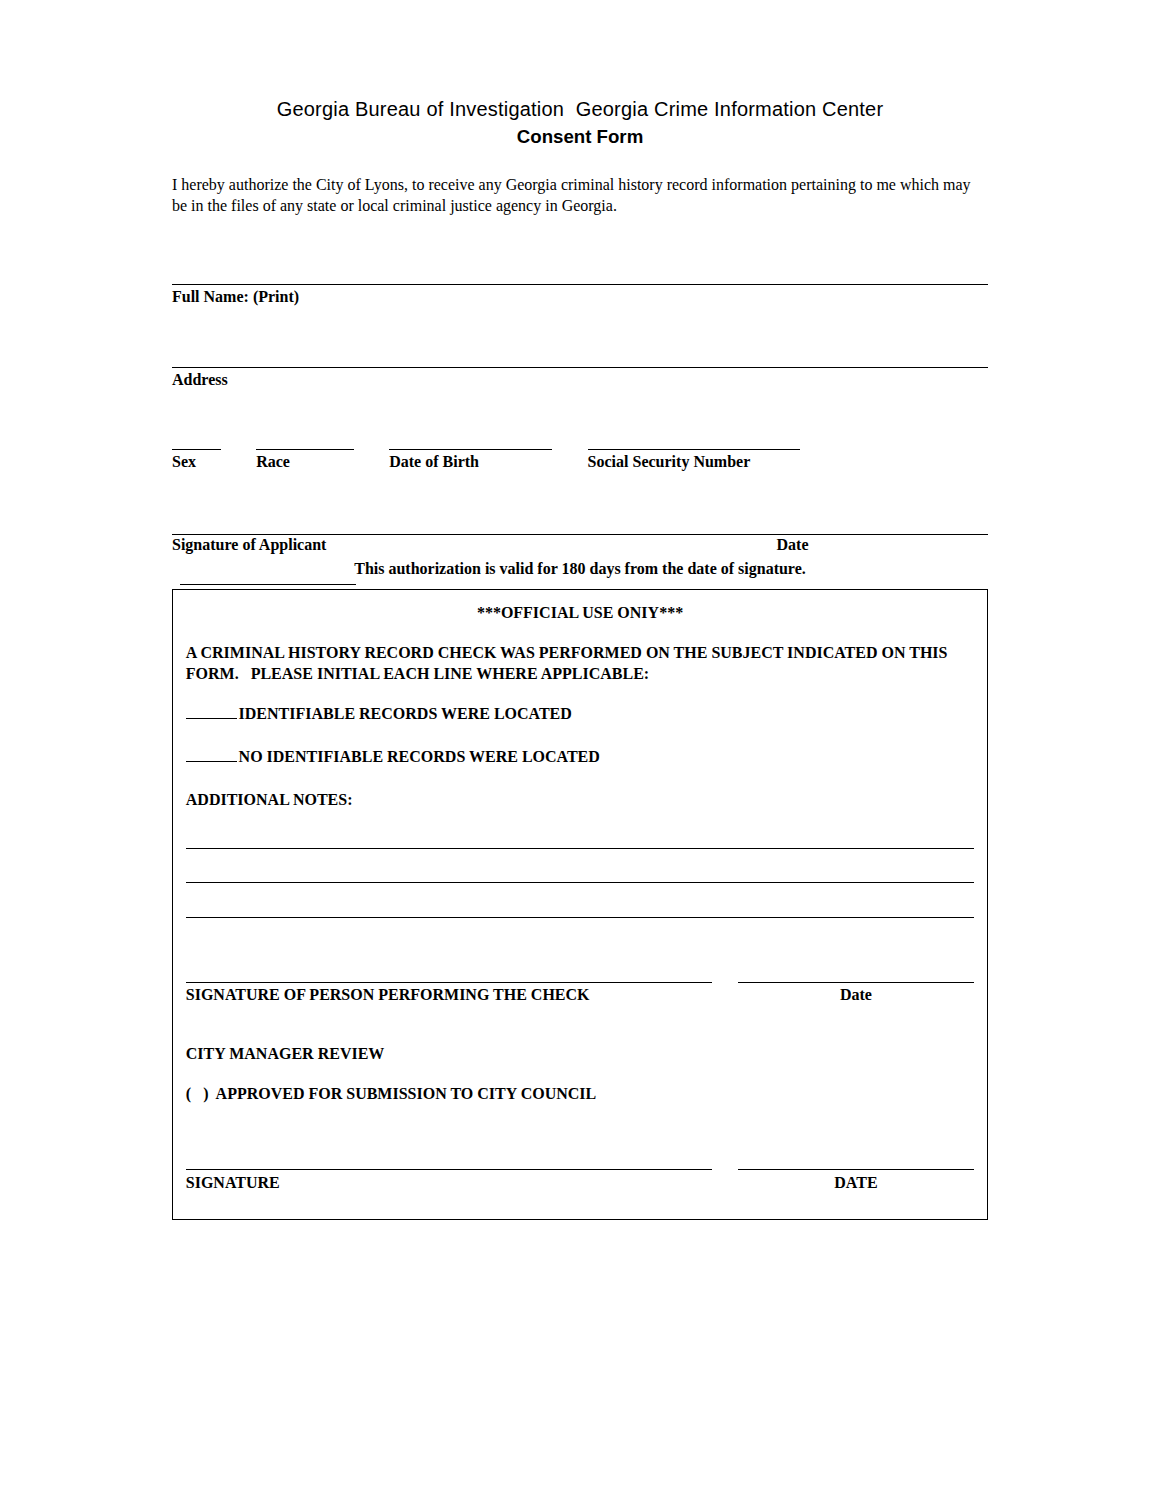Georgia Bureau of Investigation Georgia Crime Information Center
Consent Form
I hereby authorize the City of Lyons, to receive any Georgia criminal history record information pertaining to me which may be in the files of any state or local criminal justice agency in Georgia.
Full Name: (Print)
Address
| Sex | | Race | | Date of Birth | | Social Security Number | |
Signature of Applicant Date
This authorization is valid for 180 days from the date of signature.
***OFFICIAL USE ONIY***
A CRIMINAL HISTORY RECORD CHECK WAS PERFORMED ON THE SUBJECT INDICATED ON THIS FORM. PLEASE INITIAL EACH LINE WHERE APPLICABLE:
IDENTIFIABLE RECORDS WERE LOCATED
NO IDENTIFIABLE RECORDS WERE LOCATED
ADDITIONAL NOTES:
| SIGNATURE OF PERSON PERFORMING THE CHECK | | Date |
CITY MANAGER REVIEW
( ) APPROVED FOR SUBMISSION TO CITY COUNCIL
| SIGNATURE | | DATE |